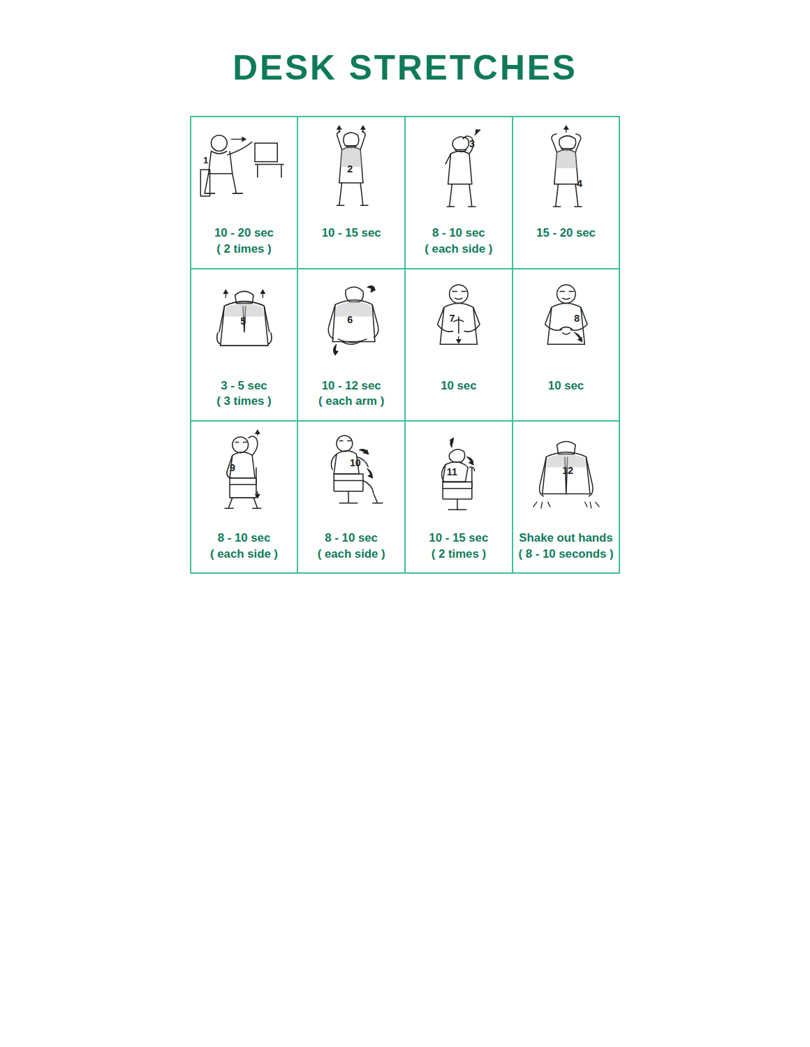DESK STRETCHES
| 1 10 - 20 sec ( 2 times ) | 2 10 - 15 sec | 3 8 - 10 sec ( each side ) | 4 15 - 20 sec |
| 5 3 - 5 sec ( 3 times ) | 6 10 - 12 sec ( each arm ) | 7 10 sec | 8 10 sec |
| 9 8 - 10 sec ( each side ) | 10 8 - 10 sec ( each side ) | 11 10 - 15 sec ( 2 times ) | 12 Shake out hands ( 8 - 10 seconds ) |